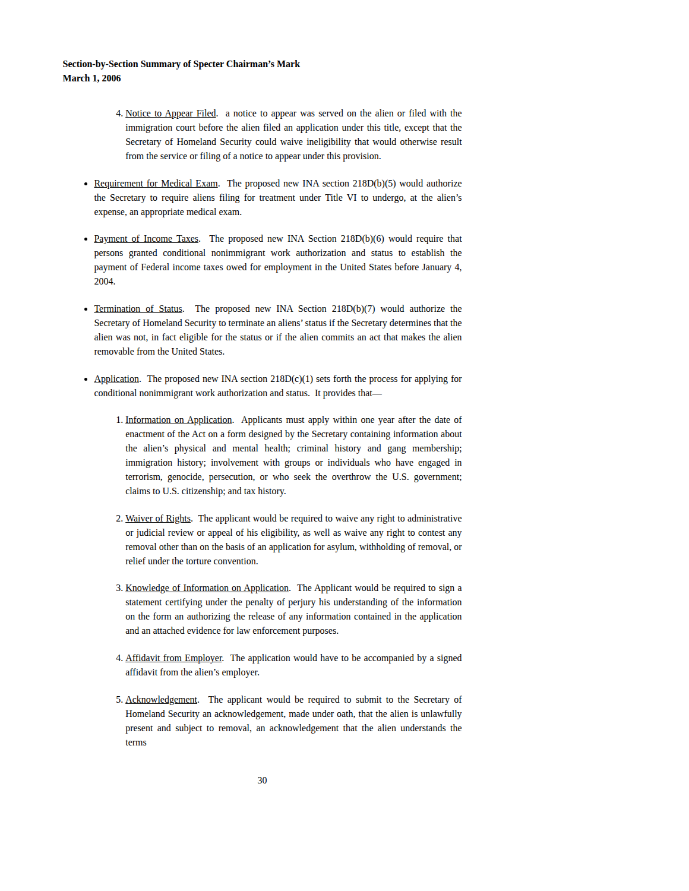Section-by-Section Summary of Specter Chairman’s Mark
March 1, 2006
Notice to Appear Filed. a notice to appear was served on the alien or filed with the immigration court before the alien filed an application under this title, except that the Secretary of Homeland Security could waive ineligibility that would otherwise result from the service or filing of a notice to appear under this provision.
Requirement for Medical Exam. The proposed new INA section 218D(b)(5) would authorize the Secretary to require aliens filing for treatment under Title VI to undergo, at the alien’s expense, an appropriate medical exam.
Payment of Income Taxes. The proposed new INA Section 218D(b)(6) would require that persons granted conditional nonimmigrant work authorization and status to establish the payment of Federal income taxes owed for employment in the United States before January 4, 2004.
Termination of Status. The proposed new INA Section 218D(b)(7) would authorize the Secretary of Homeland Security to terminate an aliens’ status if the Secretary determines that the alien was not, in fact eligible for the status or if the alien commits an act that makes the alien removable from the United States.
Application. The proposed new INA section 218D(c)(1) sets forth the process for applying for conditional nonimmigrant work authorization and status. It provides that—
Information on Application. Applicants must apply within one year after the date of enactment of the Act on a form designed by the Secretary containing information about the alien’s physical and mental health; criminal history and gang membership; immigration history; involvement with groups or individuals who have engaged in terrorism, genocide, persecution, or who seek the overthrow the U.S. government; claims to U.S. citizenship; and tax history.
Waiver of Rights. The applicant would be required to waive any right to administrative or judicial review or appeal of his eligibility, as well as waive any right to contest any removal other than on the basis of an application for asylum, withholding of removal, or relief under the torture convention.
Knowledge of Information on Application. The Applicant would be required to sign a statement certifying under the penalty of perjury his understanding of the information on the form an authorizing the release of any information contained in the application and an attached evidence for law enforcement purposes.
Affidavit from Employer. The application would have to be accompanied by a signed affidavit from the alien’s employer.
Acknowledgement. The applicant would be required to submit to the Secretary of Homeland Security an acknowledgement, made under oath, that the alien is unlawfully present and subject to removal, an acknowledgement that the alien understands the terms
30